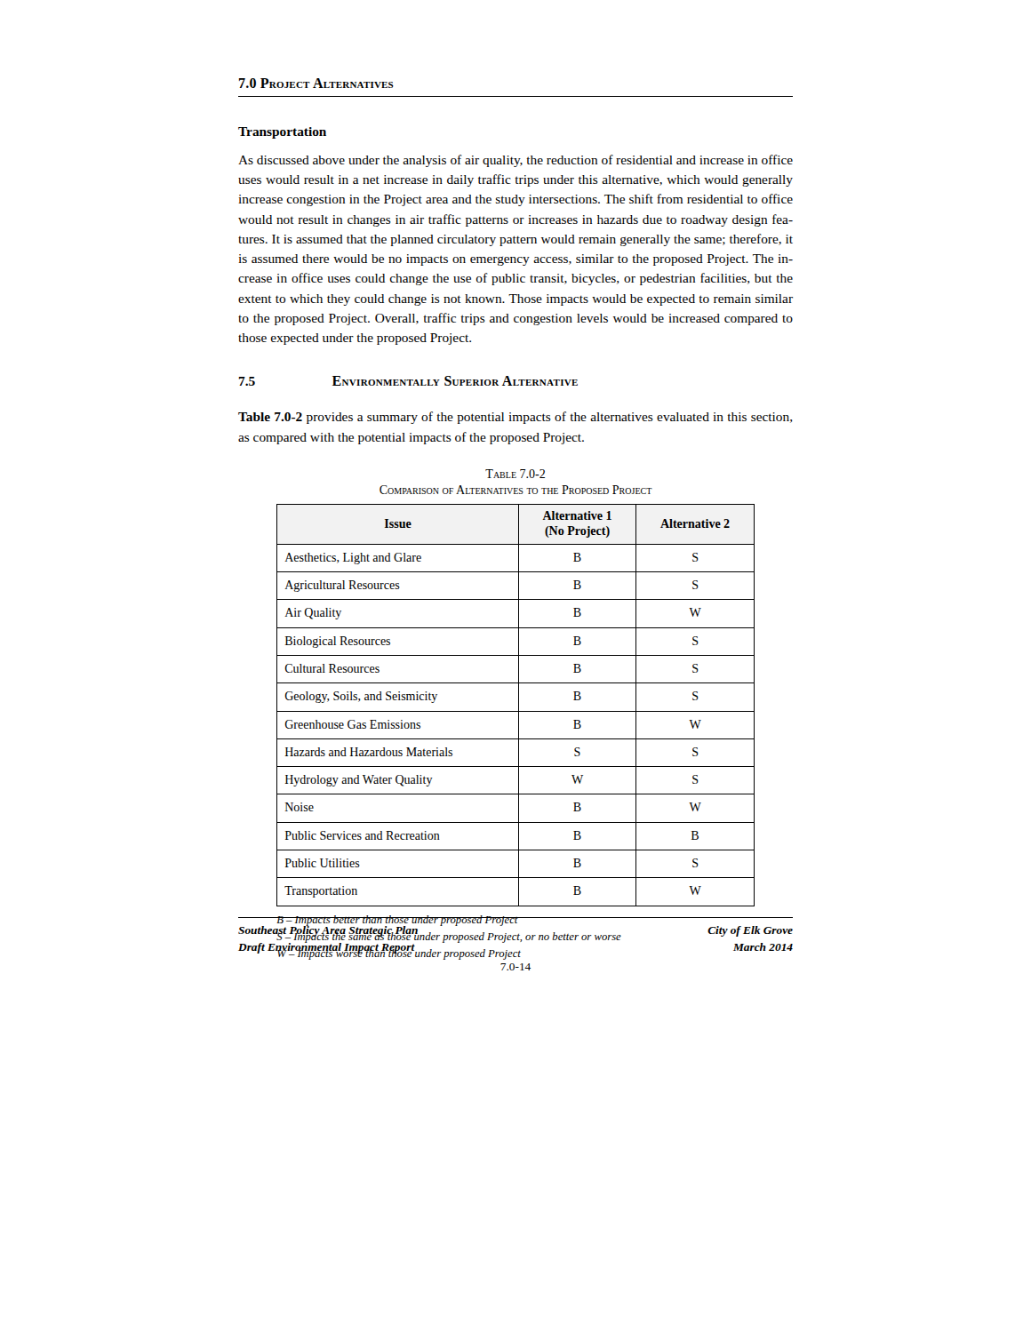7.0 Project Alternatives
Transportation
As discussed above under the analysis of air quality, the reduction of residential and increase in office uses would result in a net increase in daily traffic trips under this alternative, which would generally increase congestion in the Project area and the study intersections. The shift from residential to office would not result in changes in air traffic patterns or increases in hazards due to roadway design features. It is assumed that the planned circulatory pattern would remain generally the same; therefore, it is assumed there would be no impacts on emergency access, similar to the proposed Project. The increase in office uses could change the use of public transit, bicycles, or pedestrian facilities, but the extent to which they could change is not known. Those impacts would be expected to remain similar to the proposed Project. Overall, traffic trips and congestion levels would be increased compared to those expected under the proposed Project.
7.5
Environmentally Superior Alternative
Table 7.0-2 provides a summary of the potential impacts of the alternatives evaluated in this section, as compared with the potential impacts of the proposed Project.
Table 7.0-2 Comparison of Alternatives to the Proposed Project
| Issue | Alternative 1 (No Project) | Alternative 2 |
| --- | --- | --- |
| Aesthetics, Light and Glare | B | S |
| Agricultural Resources | B | S |
| Air Quality | B | W |
| Biological Resources | B | S |
| Cultural Resources | B | S |
| Geology, Soils, and Seismicity | B | S |
| Greenhouse Gas Emissions | B | W |
| Hazards and Hazardous Materials | S | S |
| Hydrology and Water Quality | W | S |
| Noise | B | W |
| Public Services and Recreation | B | B |
| Public Utilities | B | S |
| Transportation | B | W |
B – Impacts better than those under proposed Project
S – Impacts the same as those under proposed Project, or no better or worse
W – Impacts worse than those under proposed Project
Southeast Policy Area Strategic Plan
Draft Environmental Impact Report
City of Elk Grove
March 2014
7.0-14